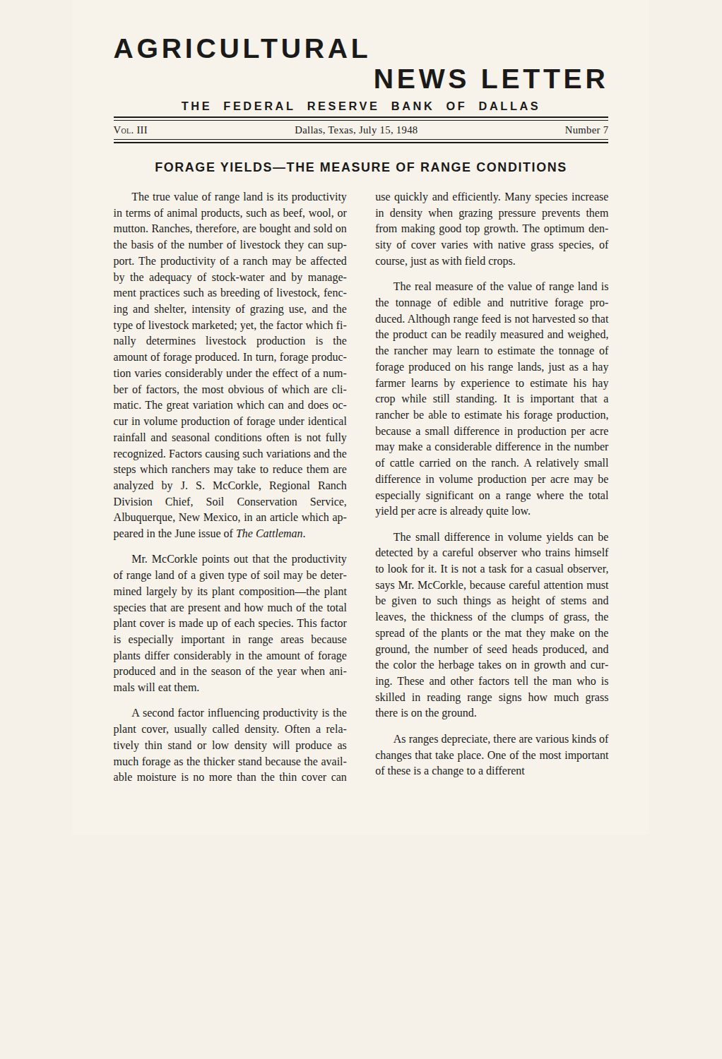AGRICULTURAL
NEWS LETTER
THE FEDERAL RESERVE BANK OF DALLAS
Vol. III Dallas, Texas, July 15, 1948 Number 7
FORAGE YIELDS—THE MEASURE OF RANGE CONDITIONS
The true value of range land is its productivity in terms of animal products, such as beef, wool, or mutton. Ranches, therefore, are bought and sold on the basis of the number of livestock they can support. The productivity of a ranch may be affected by the adequacy of stock-water and by management practices such as breeding of livestock, fencing and shelter, intensity of grazing use, and the type of livestock marketed; yet, the factor which finally determines livestock production is the amount of forage produced. In turn, forage production varies considerably under the effect of a number of factors, the most obvious of which are climatic. The great variation which can and does occur in volume production of forage under identical rainfall and seasonal conditions often is not fully recognized. Factors causing such variations and the steps which ranchers may take to reduce them are analyzed by J. S. McCorkle, Regional Ranch Division Chief, Soil Conservation Service, Albuquerque, New Mexico, in an article which appeared in the June issue of The Cattleman.
Mr. McCorkle points out that the productivity of range land of a given type of soil may be determined largely by its plant composition—the plant species that are present and how much of the total plant cover is made up of each species. This factor is especially important in range areas because plants differ considerably in the amount of forage produced and in the season of the year when animals will eat them.
A second factor influencing productivity is the plant cover, usually called density. Often a relatively thin stand or low density will produce as much forage as the thicker stand because the available moisture is no more than the thin cover can use quickly and efficiently. Many species increase in density when grazing pressure prevents them from making good top growth. The optimum density of cover varies with native grass species, of course, just as with field crops.
The real measure of the value of range land is the tonnage of edible and nutritive forage produced. Although range feed is not harvested so that the product can be readily measured and weighed, the rancher may learn to estimate the tonnage of forage produced on his range lands, just as a hay farmer learns by experience to estimate his hay crop while still standing. It is important that a rancher be able to estimate his forage production, because a small difference in production per acre may make a considerable difference in the number of cattle carried on the ranch. A relatively small difference in volume production per acre may be especially significant on a range where the total yield per acre is already quite low.
The small difference in volume yields can be detected by a careful observer who trains himself to look for it. It is not a task for a casual observer, says Mr. McCorkle, because careful attention must be given to such things as height of stems and leaves, the thickness of the clumps of grass, the spread of the plants or the mat they make on the ground, the number of seed heads produced, and the color the herbage takes on in growth and curing. These and other factors tell the man who is skilled in reading range signs how much grass there is on the ground.
As ranges depreciate, there are various kinds of changes that take place. One of the most important of these is a change to a different